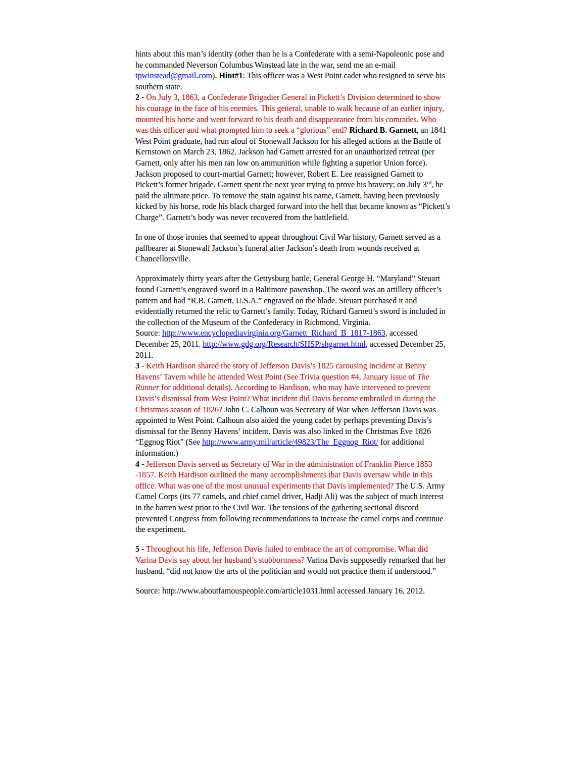hints about this man’s identity (other than he is a Confederate with a semi-Napoleonic pose and he commanded Neverson Columbus Winstead late in the war, send me an e-mail tpwinstead@gmail.com). Hint#1: This officer was a West Point cadet who resigned to serve his southern state.
2 - On July 3, 1863, a Confederate Brigadier General in Pickett’s Division determined to show his courage in the face of his enemies. This general, unable to walk because of an earlier injury, mounted his horse and went forward to his death and disappearance from his comrades. Who was this officer and what prompted him to seek a “glorious” end? Richard B. Garnett, an 1841 West Point graduate, had run afoul of Stonewall Jackson for his alleged actions at the Battle of Kernstown on March 23, 1862. Jackson had Garnett arrested for an unauthorized retreat (per Garnett, only after his men ran low on ammunition while fighting a superior Union force). Jackson proposed to court-martial Garnett; however, Robert E. Lee reassigned Garnett to Pickett’s former brigade. Garnett spent the next year trying to prove his bravery; on July 3rd, he paid the ultimate price. To remove the stain against his name, Garnett, having been previously kicked by his horse, rode his black charged forward into the hell that became known as “Pickett’s Charge”. Garnett’s body was never recovered from the battlefield.
In one of those ironies that seemed to appear throughout Civil War history, Garnett served as a pallbearer at Stonewall Jackson’s funeral after Jackson’s death from wounds received at Chancellorsville.
Approximately thirty years after the Gettysburg battle, General George H. “Maryland” Steuart found Garnett’s engraved sword in a Baltimore pawnshop. The sword was an artillery officer’s pattern and had “R.B. Garnett, U.S.A.” engraved on the blade. Steuart purchased it and evidentially returned the relic to Garnett’s family. Today, Richard Garnett’s sword is included in the collection of the Museum of the Confederacy in Richmond, Virginia.
Source: http://www.encyclopediavirginia.org/Garnett_Richard_B_1817-1863, accessed December 25, 2011. http://www.gdg.org/Research/SHSP/shgarnet.html, accessed December 25, 2011.
3 - Keith Hardison shared the story of Jefferson Davis’s 1825 carousing incident at Benny Havens’ Tavern while he attended West Point (See Trivia question #4, January issue of The Runner for additional details). According to Hardison, who may have intervened to prevent Davis’s dismissal from West Point? What incident did Davis become embroiled in during the Christmas season of 1826? John C. Calhoun was Secretary of War when Jefferson Davis was appointed to West Point. Calhoun also aided the young cadet by perhaps preventing Davis’s dismissal for the Benny Havens’ incident. Davis was also linked to the Christmas Eve 1826 “Eggnog Riot” (See http://www.army.mil/article/49823/The_Eggnog_Riot/ for additional information.)
4 - Jefferson Davis served as Secretary of War in the administration of Franklin Pierce 1853 -1857. Keith Hardison outlined the many accomplishments that Davis oversaw while in this office. What was one of the most unusual experiments that Davis implemented? The U.S. Army Camel Corps (its 77 camels, and chief camel driver, Hadji Ali) was the subject of much interest in the barren west prior to the Civil War. The tensions of the gathering sectional discord prevented Congress from following recommendations to increase the camel corps and continue the experiment.
5 - Throughout his life, Jefferson Davis failed to embrace the art of compromise. What did Varina Davis say about her husband’s stubbornness? Varina Davis supposedly remarked that her husband. “did not know the arts of the politician and would not practice them if understood.”
Source: http://www.aboutfamouspeople.com/article1031.html accessed January 16, 2012.